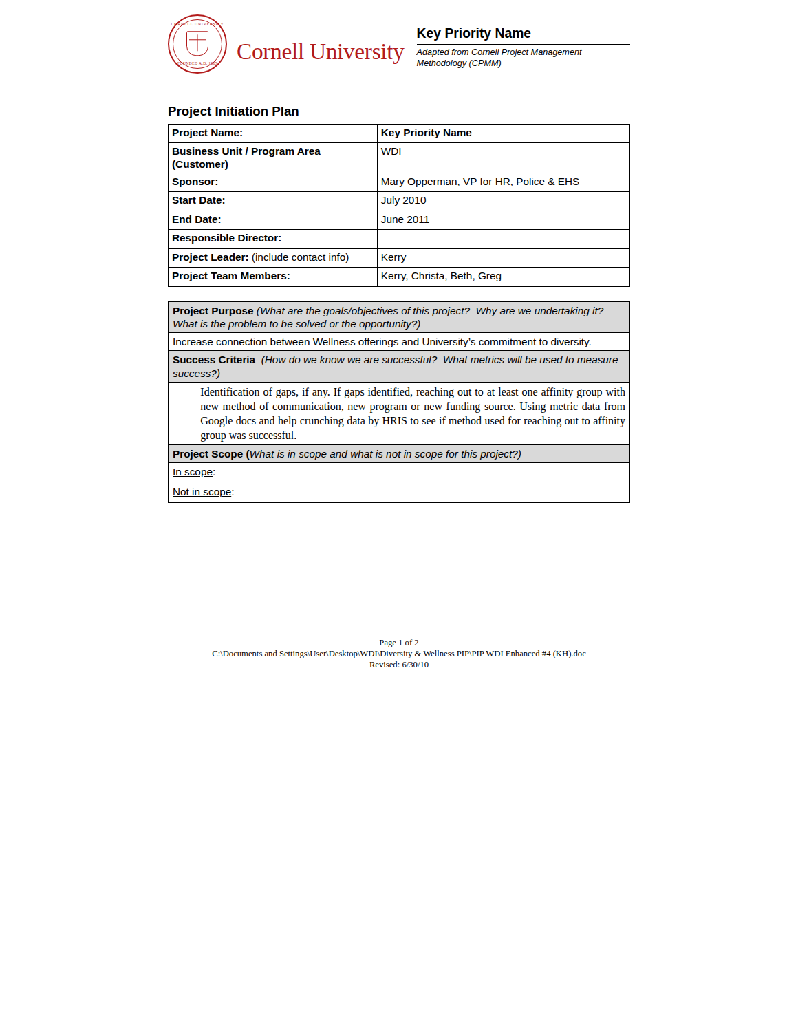CORNELL UNIVERSITY
FOUNDED A.D. 1865
Cornell University
Key Priority Name
Adapted from Cornell Project Management Methodology (CPMM)
Project Initiation Plan
| Project Name: | Key Priority Name |
| Business Unit / Program Area (Customer) | WDI |
| Sponsor: | Mary Opperman, VP for HR, Police & EHS |
| Start Date: | July 2010 |
| End Date: | June 2011 |
| Responsible Director: | |
| Project Leader: (include contact info) | Kerry |
| Project Team Members: | Kerry, Christa, Beth, Greg |
| Project Purpose (What are the goals/objectives of this project? Why are we undertaking it? What is the problem to be solved or the opportunity?) |
| Increase connection between Wellness offerings and University’s commitment to diversity. |
| Success Criteria (How do we know we are successful? What metrics will be used to measure success?) |
| Identification of gaps, if any. If gaps identified, reaching out to at least one affinity group with new method of communication, new program or new funding source. Using metric data from Google docs and help crunching data by HRIS to see if method used for reaching out to affinity group was successful. |
| Project Scope ( What is in scope and what is not in scope for this project?) |
| In scope : Not in scope : |
Page 1 of 2
C:\Documents and Settings\User\Desktop\WDI\Diversity & Wellness PIP\PIP WDI Enhanced #4 (KH).doc
Revised: 6/30/10